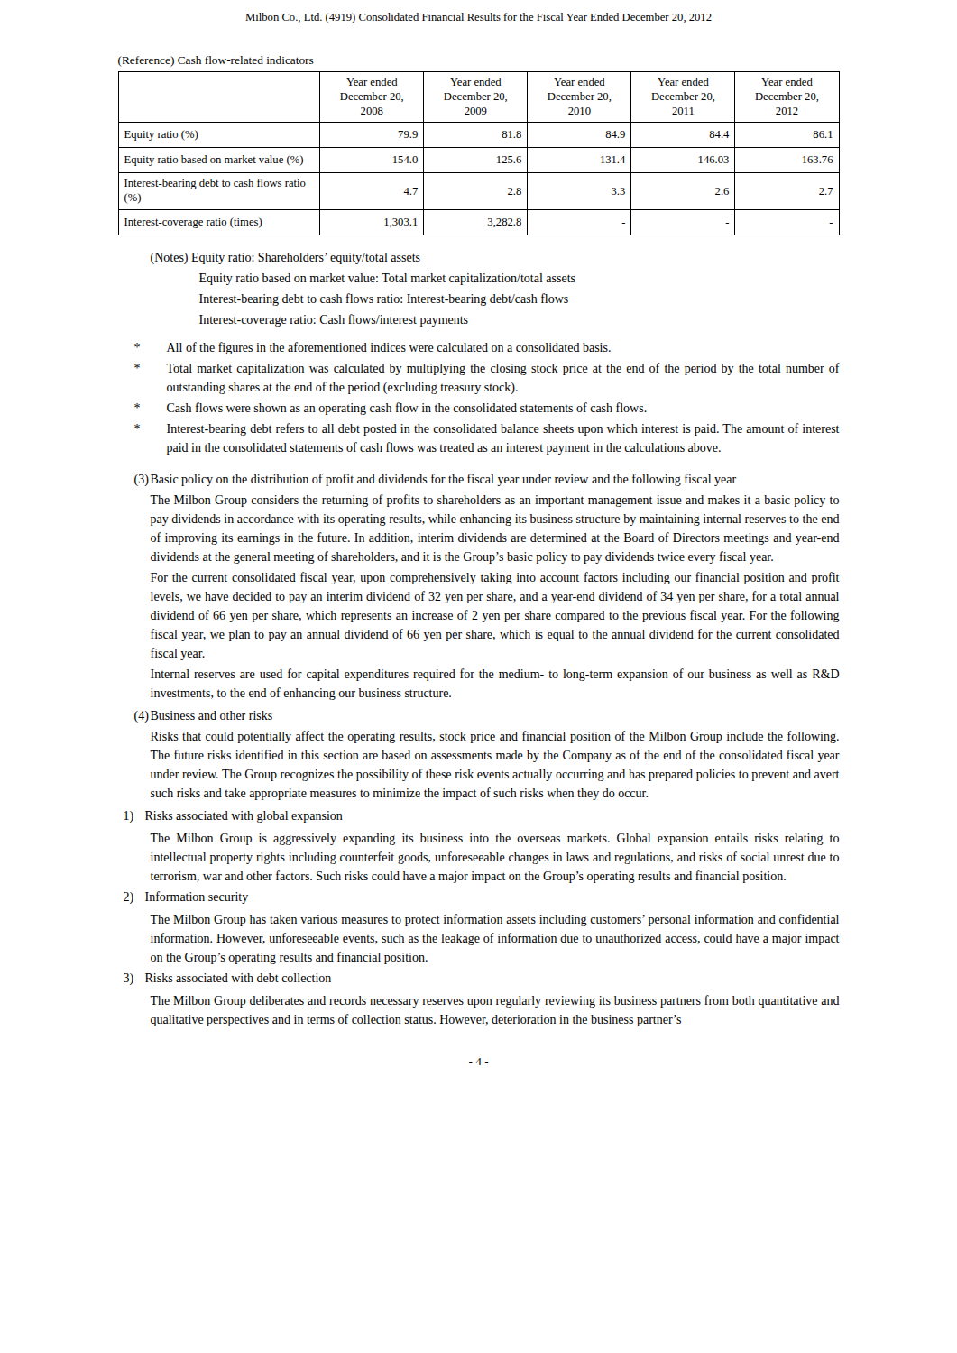Milbon Co., Ltd. (4919) Consolidated Financial Results for the Fiscal Year Ended December 20, 2012
(Reference) Cash flow-related indicators
| | Year ended December 20, 2008 | Year ended December 20, 2009 | Year ended December 20, 2010 | Year ended December 20, 2011 | Year ended December 20, 2012 |
| --- | --- | --- | --- | --- | --- |
| Equity ratio (%) | 79.9 | 81.8 | 84.9 | 84.4 | 86.1 |
| Equity ratio based on market value (%) | 154.0 | 125.6 | 131.4 | 146.03 | 163.76 |
| Interest-bearing debt to cash flows ratio (%) | 4.7 | 2.8 | 3.3 | 2.6 | 2.7 |
| Interest-coverage ratio (times) | 1,303.1 | 3,282.8 | - | - | - |
(Notes) Equity ratio: Shareholders’ equity/total assets
Equity ratio based on market value: Total market capitalization/total assets
Interest-bearing debt to cash flows ratio: Interest-bearing debt/cash flows
Interest-coverage ratio: Cash flows/interest payments
All of the figures in the aforementioned indices were calculated on a consolidated basis.
Total market capitalization was calculated by multiplying the closing stock price at the end of the period by the total number of outstanding shares at the end of the period (excluding treasury stock).
Cash flows were shown as an operating cash flow in the consolidated statements of cash flows.
Interest-bearing debt refers to all debt posted in the consolidated balance sheets upon which interest is paid. The amount of interest paid in the consolidated statements of cash flows was treated as an interest payment in the calculations above.
(3)
Basic policy on the distribution of profit and dividends for the fiscal year under review and the following fiscal year
The Milbon Group considers the returning of profits to shareholders as an important management issue and makes it a basic policy to pay dividends in accordance with its operating results, while enhancing its business structure by maintaining internal reserves to the end of improving its earnings in the future. In addition, interim dividends are determined at the Board of Directors meetings and year-end dividends at the general meeting of shareholders, and it is the Group’s basic policy to pay dividends twice every fiscal year.
For the current consolidated fiscal year, upon comprehensively taking into account factors including our financial position and profit levels, we have decided to pay an interim dividend of 32 yen per share, and a year-end dividend of 34 yen per share, for a total annual dividend of 66 yen per share, which represents an increase of 2 yen per share compared to the previous fiscal year. For the following fiscal year, we plan to pay an annual dividend of 66 yen per share, which is equal to the annual dividend for the current consolidated fiscal year.
Internal reserves are used for capital expenditures required for the medium- to long-term expansion of our business as well as R&D investments, to the end of enhancing our business structure.
(4)
Business and other risks
Risks that could potentially affect the operating results, stock price and financial position of the Milbon Group include the following. The future risks identified in this section are based on assessments made by the Company as of the end of the consolidated fiscal year under review. The Group recognizes the possibility of these risk events actually occurring and has prepared policies to prevent and avert such risks and take appropriate measures to minimize the impact of such risks when they do occur.
1)
Risks associated with global expansion
The Milbon Group is aggressively expanding its business into the overseas markets. Global expansion entails risks relating to intellectual property rights including counterfeit goods, unforeseeable changes in laws and regulations, and risks of social unrest due to terrorism, war and other factors. Such risks could have a major impact on the Group’s operating results and financial position.
2)
Information security
The Milbon Group has taken various measures to protect information assets including customers’ personal information and confidential information. However, unforeseeable events, such as the leakage of information due to unauthorized access, could have a major impact on the Group’s operating results and financial position.
3)
Risks associated with debt collection
The Milbon Group deliberates and records necessary reserves upon regularly reviewing its business partners from both quantitative and qualitative perspectives and in terms of collection status. However, deterioration in the business partner’s
- 4 -